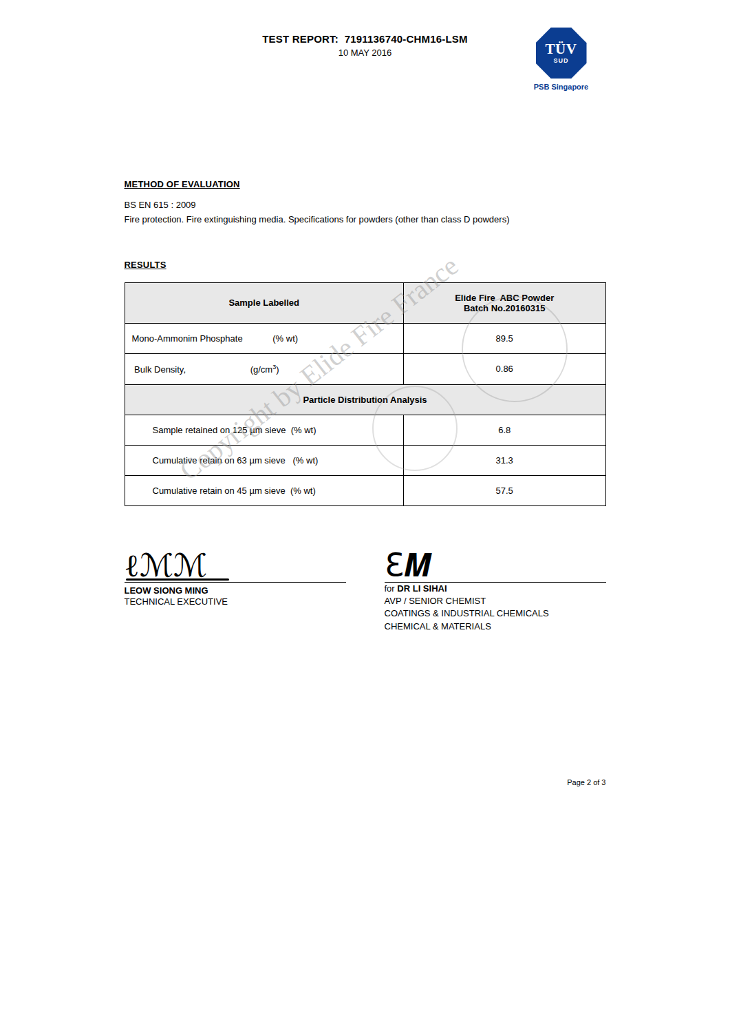TEST REPORT: 7191136740-CHM16-LSM
10 MAY 2016
TÜV
SUD
PSB Singapore
METHOD OF EVALUATION
BS EN 615 : 2009
Fire protection. Fire extinguishing media. Specifications for powders (other than class D powders)
RESULTS
| Sample Labelled | Elide Fire ABC Powder Batch No.20160315 |
| Mono-Ammonim Phosphate (% wt) | 89.5 |
| Bulk Density, (g/cm 3 ) | 0.86 |
| Particle Distribution Analysis |
| Sample retained on 125 µm sieve (% wt) | 6.8 |
| Cumulative retain on 63 µm sieve (% wt) | 31.3 |
| Cumulative retain on 45 µm sieve (% wt) | 57.5 |
ℓℳℳ
LEOW SIONG MING
TECHNICAL EXECUTIVE
ℇ𝑴
for DR LI SIHAI
AVP / SENIOR CHEMIST
COATINGS & INDUSTRIAL CHEMICALS
CHEMICAL & MATERIALS
Copyright by Elide Fire France
Page 2 of 3